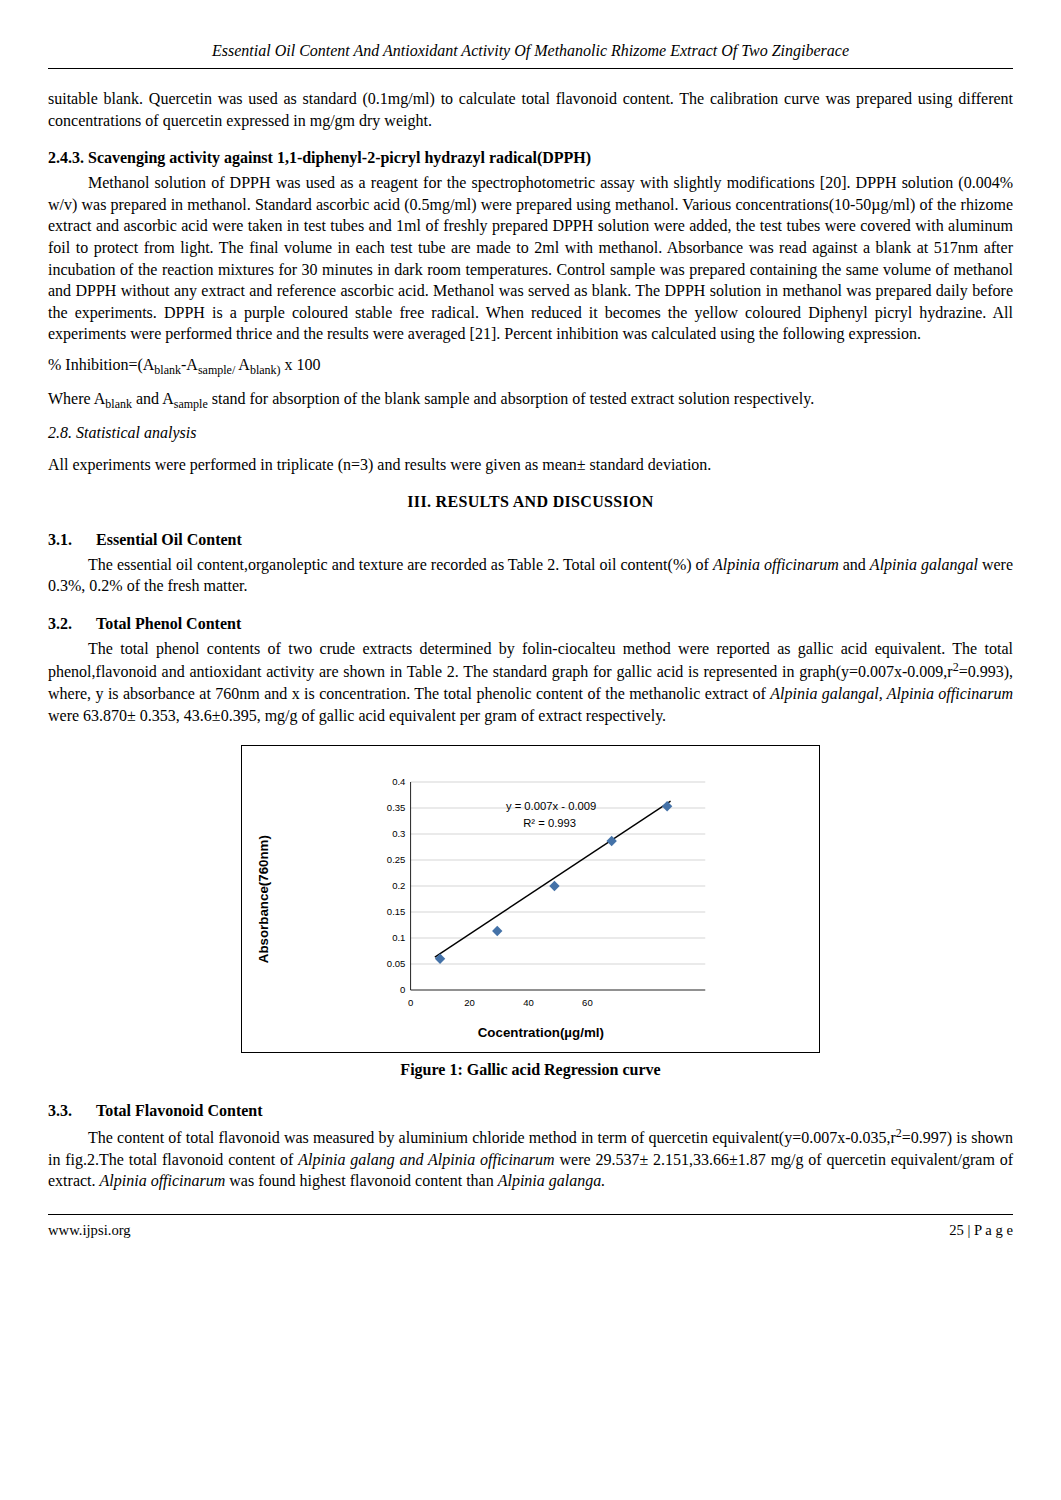Essential Oil Content And Antioxidant Activity Of Methanolic Rhizome Extract Of Two Zingiberace
suitable blank. Quercetin was used as standard (0.1mg/ml) to calculate total flavonoid content. The calibration curve was prepared using different concentrations of quercetin expressed in mg/gm dry weight.
2.4.3. Scavenging activity against 1,1-diphenyl-2-picryl hydrazyl radical(DPPH)
Methanol solution of DPPH was used as a reagent for the spectrophotometric assay with slightly modifications [20]. DPPH solution (0.004% w/v) was prepared in methanol. Standard ascorbic acid (0.5mg/ml) were prepared using methanol. Various concentrations(10-50µg/ml) of the rhizome extract and ascorbic acid were taken in test tubes and 1ml of freshly prepared DPPH solution were added, the test tubes were covered with aluminum foil to protect from light. The final volume in each test tube are made to 2ml with methanol. Absorbance was read against a blank at 517nm after incubation of the reaction mixtures for 30 minutes in dark room temperatures. Control sample was prepared containing the same volume of methanol and DPPH without any extract and reference ascorbic acid. Methanol was served as blank. The DPPH solution in methanol was prepared daily before the experiments. DPPH is a purple coloured stable free radical. When reduced it becomes the yellow coloured Diphenyl picryl hydrazine. All experiments were performed thrice and the results were averaged [21]. Percent inhibition was calculated using the following expression.
% Inhibition=(Ablank-Asample/ Ablank) x 100
Where Ablank and Asample stand for absorption of the blank sample and absorption of tested extract solution respectively.
2.8. Statistical analysis
All experiments were performed in triplicate (n=3) and results were given as mean± standard deviation.
III. Results and Discussion
3.1. Essential Oil Content
The essential oil content,organoleptic and texture are recorded as Table 2. Total oil content(%) of Alpinia officinarum and Alpinia galangal were 0.3%, 0.2% of the fresh matter.
3.2. Total Phenol Content
The total phenol contents of two crude extracts determined by folin-ciocalteu method were reported as gallic acid equivalent. The total phenol,flavonoid and antioxidant activity are shown in Table 2. The standard graph for gallic acid is represented in graph(y=0.007x-0.009,r2=0.993), where, y is absorbance at 760nm and x is concentration. The total phenolic content of the methanolic extract of Alpinia galangal, Alpinia officinarum were 63.870± 0.353, 43.6±0.395, mg/g of gallic acid equivalent per gram of extract respectively.
Absorbance(760nm)
0.4 0.35 0.3 0.25 0.2 0.15 0.1 0.05 0 0 20 40 60 y = 0.007x - 0.009 R² = 0.993
Cocentration(µg/ml)
Figure 1: Gallic acid Regression curve
3.3. Total Flavonoid Content
The content of total flavonoid was measured by aluminium chloride method in term of quercetin equivalent(y=0.007x-0.035,r2=0.997) is shown in fig.2.The total flavonoid content of Alpinia galang and Alpinia officinarum were 29.537± 2.151,33.66±1.87 mg/g of quercetin equivalent/gram of extract. Alpinia officinarum was found highest flavonoid content than Alpinia galanga.
www.ijpsi.org 25 | P a g e